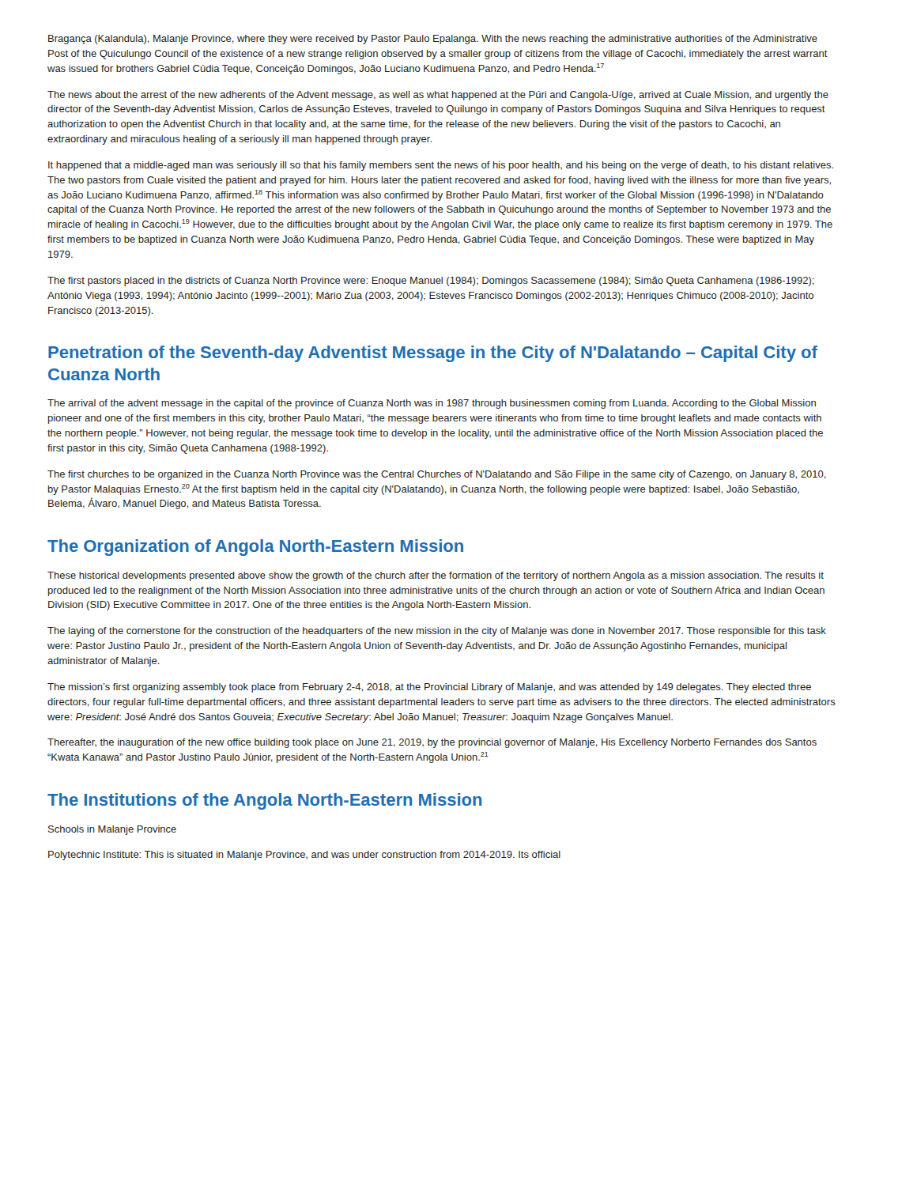Bragança (Kalandula), Malanje Province, where they were received by Pastor Paulo Epalanga. With the news reaching the administrative authorities of the Administrative Post of the Quiculungo Council of the existence of a new strange religion observed by a smaller group of citizens from the village of Cacochi, immediately the arrest warrant was issued for brothers Gabriel Cúdia Teque, Conceição Domingos, João Luciano Kudimuena Panzo, and Pedro Henda.17
The news about the arrest of the new adherents of the Advent message, as well as what happened at the Púri and Cangola-Uíge, arrived at Cuale Mission, and urgently the director of the Seventh-day Adventist Mission, Carlos de Assunção Esteves, traveled to Quilungo in company of Pastors Domingos Suquina and Silva Henriques to request authorization to open the Adventist Church in that locality and, at the same time, for the release of the new believers. During the visit of the pastors to Cacochi, an extraordinary and miraculous healing of a seriously ill man happened through prayer.
It happened that a middle-aged man was seriously ill so that his family members sent the news of his poor health, and his being on the verge of death, to his distant relatives. The two pastors from Cuale visited the patient and prayed for him. Hours later the patient recovered and asked for food, having lived with the illness for more than five years, as João Luciano Kudimuena Panzo, affirmed.18 This information was also confirmed by Brother Paulo Matari, first worker of the Global Mission (1996-1998) in N'Dalatando capital of the Cuanza North Province. He reported the arrest of the new followers of the Sabbath in Quicuhungo around the months of September to November 1973 and the miracle of healing in Cacochi.19 However, due to the difficulties brought about by the Angolan Civil War, the place only came to realize its first baptism ceremony in 1979. The first members to be baptized in Cuanza North were João Kudimuena Panzo, Pedro Henda, Gabriel Cúdia Teque, and Conceição Domingos. These were baptized in May 1979.
The first pastors placed in the districts of Cuanza North Province were: Enoque Manuel (1984); Domingos Sacassemene (1984); Simão Queta Canhamena (1986-1992); António Viega (1993, 1994); António Jacinto (1999--2001); Mário Zua (2003, 2004); Esteves Francisco Domingos (2002-2013); Henriques Chimuco (2008-2010); Jacinto Francisco (2013-2015).
Penetration of the Seventh-day Adventist Message in the City of N'Dalatando – Capital City of Cuanza North
The arrival of the advent message in the capital of the province of Cuanza North was in 1987 through businessmen coming from Luanda. According to the Global Mission pioneer and one of the first members in this city, brother Paulo Matari, “the message bearers were itinerants who from time to time brought leaflets and made contacts with the northern people.” However, not being regular, the message took time to develop in the locality, until the administrative office of the North Mission Association placed the first pastor in this city, Simão Queta Canhamena (1988-1992).
The first churches to be organized in the Cuanza North Province was the Central Churches of N'Dalatando and São Filipe in the same city of Cazengo, on January 8, 2010, by Pastor Malaquias Ernesto.20 At the first baptism held in the capital city (N'Dalatando), in Cuanza North, the following people were baptized: Isabel, João Sebastião, Belema, Álvaro, Manuel Diego, and Mateus Batista Toressa.
The Organization of Angola North-Eastern Mission
These historical developments presented above show the growth of the church after the formation of the territory of northern Angola as a mission association. The results it produced led to the realignment of the North Mission Association into three administrative units of the church through an action or vote of Southern Africa and Indian Ocean Division (SID) Executive Committee in 2017. One of the three entities is the Angola North-Eastern Mission.
The laying of the cornerstone for the construction of the headquarters of the new mission in the city of Malanje was done in November 2017. Those responsible for this task were: Pastor Justino Paulo Jr., president of the North-Eastern Angola Union of Seventh-day Adventists, and Dr. João de Assunção Agostinho Fernandes, municipal administrator of Malanje.
The mission’s first organizing assembly took place from February 2-4, 2018, at the Provincial Library of Malanje, and was attended by 149 delegates. They elected three directors, four regular full-time departmental officers, and three assistant departmental leaders to serve part time as advisers to the three directors. The elected administrators were: President: José André dos Santos Gouveia; Executive Secretary: Abel João Manuel; Treasurer: Joaquim Nzage Gonçalves Manuel.
Thereafter, the inauguration of the new office building took place on June 21, 2019, by the provincial governor of Malanje, His Excellency Norberto Fernandes dos Santos “Kwata Kanawa” and Pastor Justino Paulo Júnior, president of the North-Eastern Angola Union.21
The Institutions of the Angola North-Eastern Mission
Schools in Malanje Province
Polytechnic Institute: This is situated in Malanje Province, and was under construction from 2014-2019. Its official